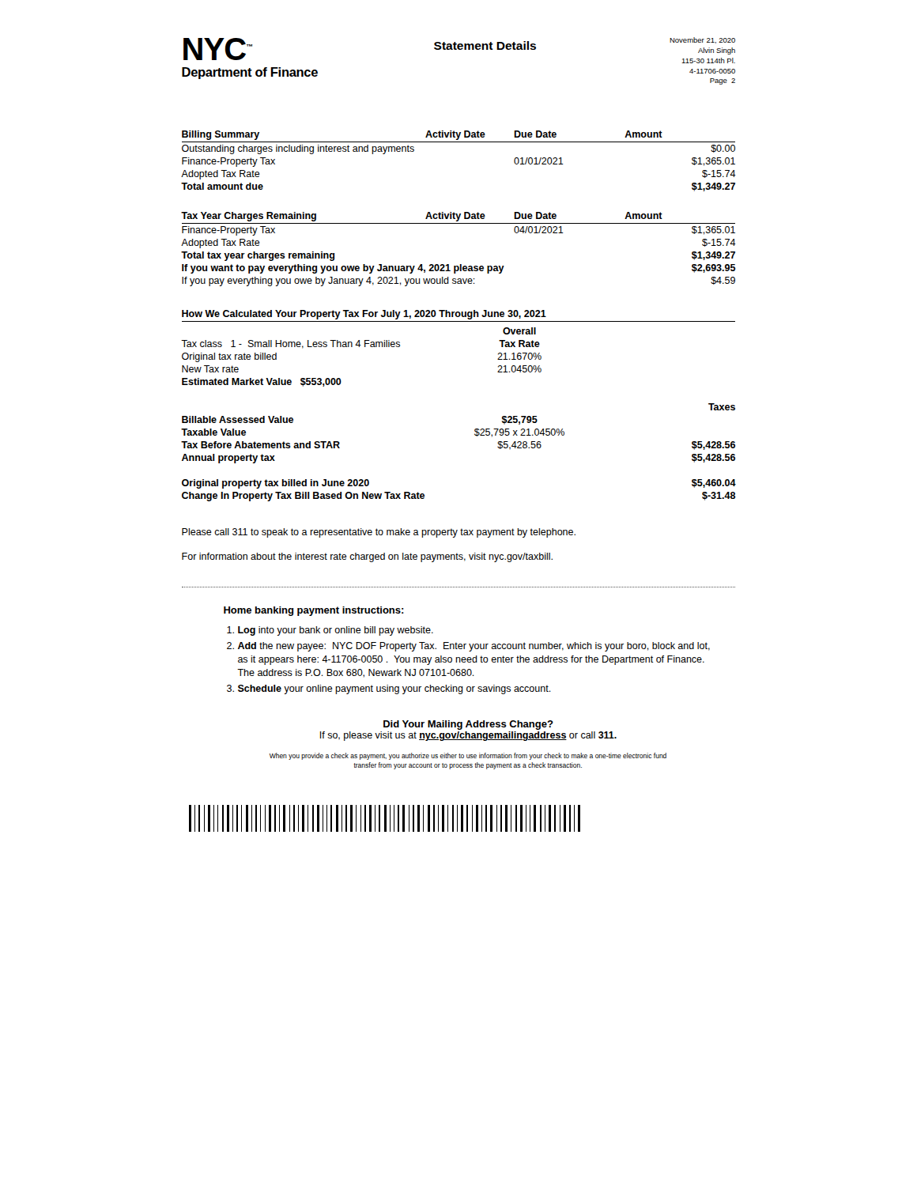NYC™
Department of Finance
Statement Details
November 21, 2020
Alvin Singh
115-30 114th Pl.
4-11706-0050
Page 2
| Billing Summary | Activity Date | Due Date | Amount |
| --- | --- | --- | --- |
| Outstanding charges including interest and payments | | | $0.00 |
| Finance-Property Tax | | 01/01/2021 | $1,365.01 |
| Adopted Tax Rate | | | $-15.74 |
| Total amount due | | | $1,349.27 |
| Tax Year Charges Remaining | Activity Date | Due Date | Amount |
| --- | --- | --- | --- |
| Finance-Property Tax | | 04/01/2021 | $1,365.01 |
| Adopted Tax Rate | | | $-15.74 |
| Total tax year charges remaining | | | $1,349.27 |
| If you want to pay everything you owe by January 4, 2021 please pay | $2,693.95 |
| If you pay everything you owe by January 4, 2021, you would save: | $4.59 |
How We Calculated Your Property Tax For July 1, 2020 Through June 30, 2021
| | Overall | |
| Tax class 1 - Small Home, Less Than 4 Families | Tax Rate | |
| Original tax rate billed | 21.1670% | |
| New Tax rate | 21.0450% | |
| Estimated Market Value $553,000 | | |
| | | Taxes |
| Billable Assessed Value | $25,795 | |
| Taxable Value | $25,795 x 21.0450% | |
| Tax Before Abatements and STAR | $5,428.56 | $5,428.56 |
| Annual property tax | | $5,428.56 |
| Original property tax billed in June 2020 | | $5,460.04 |
| Change In Property Tax Bill Based On New Tax Rate | | $-31.48 |
Please call 311 to speak to a representative to make a property tax payment by telephone.
For information about the interest rate charged on late payments, visit nyc.gov/taxbill.
Home banking payment instructions:
Log into your bank or online bill pay website.
Add the new payee: NYC DOF Property Tax. Enter your account number, which is your boro, block and lot, as it appears here: 4-11706-0050 . You may also need to enter the address for the Department of Finance. The address is P.O. Box 680, Newark NJ 07101-0680.
Schedule your online payment using your checking or savings account.
Did Your Mailing Address Change?
If so, please visit us at nyc.gov/changemailingaddress or call 311.
When you provide a check as payment, you authorize us either to use information from your check to make a one-time electronic fund
transfer from your account or to process the payment as a check transaction.